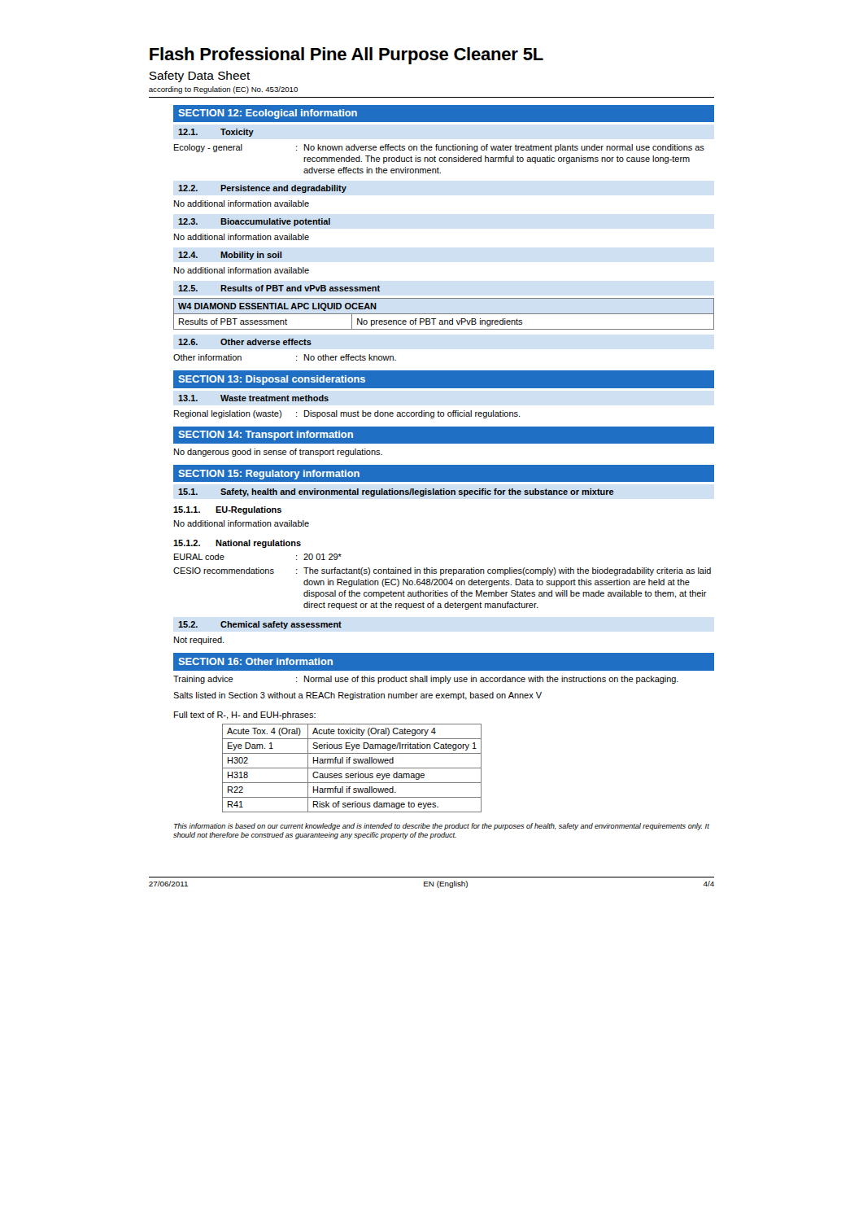Flash Professional Pine All Purpose Cleaner 5L
Safety Data Sheet
according to Regulation (EC) No. 453/2010
SECTION 12: Ecological information
12.1. Toxicity
Ecology - general
:
No known adverse effects on the functioning of water treatment plants under normal use conditions as recommended. The product is not considered harmful to aquatic organisms nor to cause long-term adverse effects in the environment.
12.2. Persistence and degradability
No additional information available
12.3. Bioaccumulative potential
No additional information available
12.4. Mobility in soil
No additional information available
12.5. Results of PBT and vPvB assessment
| W4 DIAMOND ESSENTIAL APC LIQUID OCEAN |
| Results of PBT assessment | No presence of PBT and vPvB ingredients |
12.6. Other adverse effects
Other information
:
No other effects known.
SECTION 13: Disposal considerations
13.1. Waste treatment methods
Regional legislation (waste)
:
Disposal must be done according to official regulations.
SECTION 14: Transport information
No dangerous good in sense of transport regulations.
SECTION 15: Regulatory information
15.1. Safety, health and environmental regulations/legislation specific for the substance or mixture
15.1.1. EU-Regulations
No additional information available
15.1.2. National regulations
EURAL code
:
20 01 29*
CESIO recommendations
:
The surfactant(s) contained in this preparation complies(comply) with the biodegradability criteria as laid down in Regulation (EC) No.648/2004 on detergents. Data to support this assertion are held at the disposal of the competent authorities of the Member States and will be made available to them, at their direct request or at the request of a detergent manufacturer.
15.2. Chemical safety assessment
Not required.
SECTION 16: Other information
Training advice
:
Normal use of this product shall imply use in accordance with the instructions on the packaging.
Salts listed in Section 3 without a REACh Registration number are exempt, based on Annex V
Full text of R-, H- and EUH-phrases:
| Acute Tox. 4 (Oral) | Acute toxicity (Oral) Category 4 |
| Eye Dam. 1 | Serious Eye Damage/Irritation Category 1 |
| H302 | Harmful if swallowed |
| H318 | Causes serious eye damage |
| R22 | Harmful if swallowed. |
| R41 | Risk of serious damage to eyes. |
This information is based on our current knowledge and is intended to describe the product for the purposes of health, safety and environmental requirements only. It should not therefore be construed as guaranteeing any specific property of the product.
27/06/2011
EN (English)
4/4